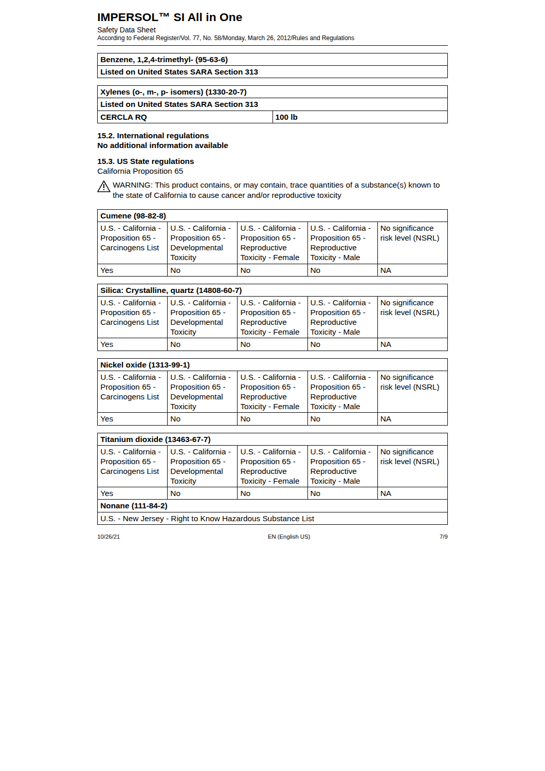IMPERSOL™ SI All in One
Safety Data Sheet
According to Federal Register/Vol. 77, No. 58/Monday, March 26, 2012/Rules and Regulations
| Benzene, 1,2,4-trimethyl- (95-63-6) |
| Listed on United States SARA Section 313 |
| Xylenes (o-, m-, p- isomers) (1330-20-7) |
| Listed on United States SARA Section 313 |
| CERCLA RQ | 100 lb |
15.2. International regulations
No additional information available
15.3. US State regulations
California Proposition 65
WARNING: This product contains, or may contain, trace quantities of a substance(s) known to the state of California to cause cancer and/or reproductive toxicity
| Cumene (98-82-8) |
| U.S. - California - Proposition 65 - Carcinogens List | U.S. - California - Proposition 65 - Developmental Toxicity | U.S. - California - Proposition 65 - Reproductive Toxicity - Female | U.S. - California - Proposition 65 - Reproductive Toxicity - Male | No significance risk level (NSRL) |
| Yes | No | No | No | NA |
| Silica: Crystalline, quartz (14808-60-7) |
| U.S. - California - Proposition 65 - Carcinogens List | U.S. - California - Proposition 65 - Developmental Toxicity | U.S. - California - Proposition 65 - Reproductive Toxicity - Female | U.S. - California - Proposition 65 - Reproductive Toxicity - Male | No significance risk level (NSRL) |
| Yes | No | No | No | NA |
| Nickel oxide (1313-99-1) |
| U.S. - California - Proposition 65 - Carcinogens List | U.S. - California - Proposition 65 - Developmental Toxicity | U.S. - California - Proposition 65 - Reproductive Toxicity - Female | U.S. - California - Proposition 65 - Reproductive Toxicity - Male | No significance risk level (NSRL) |
| Yes | No | No | No | NA |
| Titanium dioxide (13463-67-7) |
| U.S. - California - Proposition 65 - Carcinogens List | U.S. - California - Proposition 65 - Developmental Toxicity | U.S. - California - Proposition 65 - Reproductive Toxicity - Female | U.S. - California - Proposition 65 - Reproductive Toxicity - Male | No significance risk level (NSRL) |
| Yes | No | No | No | NA |
| Nonane (111-84-2) |
| U.S. - New Jersey - Right to Know Hazardous Substance List |
10/26/21
EN (English US)
7/9